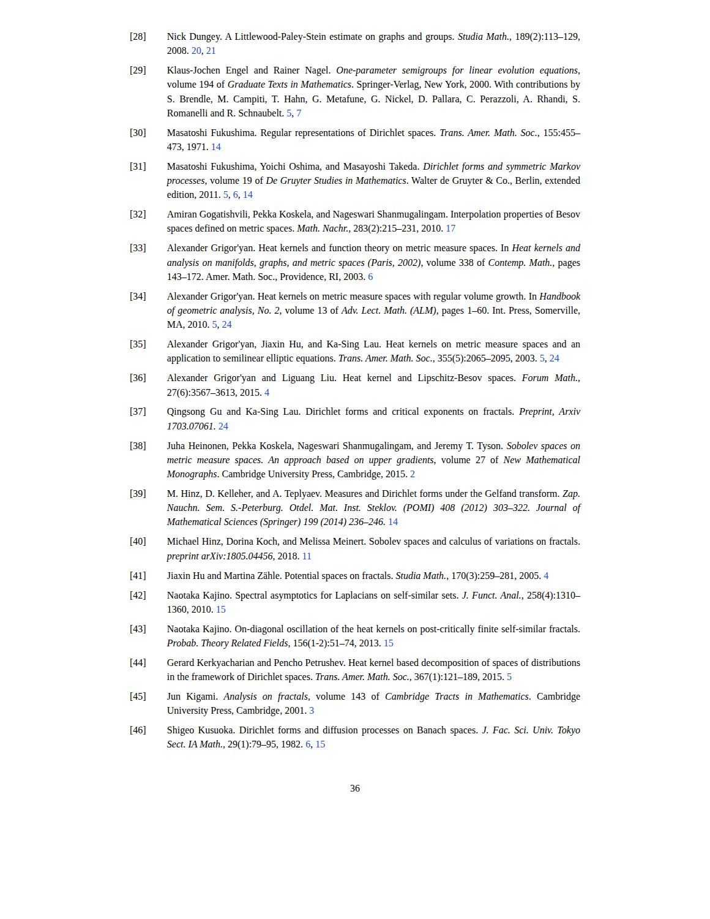[28] Nick Dungey. A Littlewood-Paley-Stein estimate on graphs and groups. Studia Math., 189(2):113–129, 2008. 20, 21
[29] Klaus-Jochen Engel and Rainer Nagel. One-parameter semigroups for linear evolution equations, volume 194 of Graduate Texts in Mathematics. Springer-Verlag, New York, 2000. With contributions by S. Brendle, M. Campiti, T. Hahn, G. Metafune, G. Nickel, D. Pallara, C. Perazzoli, A. Rhandi, S. Romanelli and R. Schnaubelt. 5, 7
[30] Masatoshi Fukushima. Regular representations of Dirichlet spaces. Trans. Amer. Math. Soc., 155:455–473, 1971. 14
[31] Masatoshi Fukushima, Yoichi Oshima, and Masayoshi Takeda. Dirichlet forms and symmetric Markov processes, volume 19 of De Gruyter Studies in Mathematics. Walter de Gruyter & Co., Berlin, extended edition, 2011. 5, 6, 14
[32] Amiran Gogatishvili, Pekka Koskela, and Nageswari Shanmugalingam. Interpolation properties of Besov spaces defined on metric spaces. Math. Nachr., 283(2):215–231, 2010. 17
[33] Alexander Grigor'yan. Heat kernels and function theory on metric measure spaces. In Heat kernels and analysis on manifolds, graphs, and metric spaces (Paris, 2002), volume 338 of Contemp. Math., pages 143–172. Amer. Math. Soc., Providence, RI, 2003. 6
[34] Alexander Grigor'yan. Heat kernels on metric measure spaces with regular volume growth. In Handbook of geometric analysis, No. 2, volume 13 of Adv. Lect. Math. (ALM), pages 1–60. Int. Press, Somerville, MA, 2010. 5, 24
[35] Alexander Grigor'yan, Jiaxin Hu, and Ka-Sing Lau. Heat kernels on metric measure spaces and an application to semilinear elliptic equations. Trans. Amer. Math. Soc., 355(5):2065–2095, 2003. 5, 24
[36] Alexander Grigor'yan and Liguang Liu. Heat kernel and Lipschitz-Besov spaces. Forum Math., 27(6):3567–3613, 2015. 4
[37] Qingsong Gu and Ka-Sing Lau. Dirichlet forms and critical exponents on fractals. Preprint, Arxiv 1703.07061. 24
[38] Juha Heinonen, Pekka Koskela, Nageswari Shanmugalingam, and Jeremy T. Tyson. Sobolev spaces on metric measure spaces. An approach based on upper gradients, volume 27 of New Mathematical Monographs. Cambridge University Press, Cambridge, 2015. 2
[39] M. Hinz, D. Kelleher, and A. Teplyaev. Measures and Dirichlet forms under the Gelfand transform. Zap. Nauchn. Sem. S.-Peterburg. Otdel. Mat. Inst. Steklov. (POMI) 408 (2012) 303–322. Journal of Mathematical Sciences (Springer) 199 (2014) 236–246. 14
[40] Michael Hinz, Dorina Koch, and Melissa Meinert. Sobolev spaces and calculus of variations on fractals. preprint arXiv:1805.04456, 2018. 11
[41] Jiaxin Hu and Martina Zähle. Potential spaces on fractals. Studia Math., 170(3):259–281, 2005. 4
[42] Naotaka Kajino. Spectral asymptotics for Laplacians on self-similar sets. J. Funct. Anal., 258(4):1310–1360, 2010. 15
[43] Naotaka Kajino. On-diagonal oscillation of the heat kernels on post-critically finite self-similar fractals. Probab. Theory Related Fields, 156(1-2):51–74, 2013. 15
[44] Gerard Kerkyacharian and Pencho Petrushev. Heat kernel based decomposition of spaces of distributions in the framework of Dirichlet spaces. Trans. Amer. Math. Soc., 367(1):121–189, 2015. 5
[45] Jun Kigami. Analysis on fractals, volume 143 of Cambridge Tracts in Mathematics. Cambridge University Press, Cambridge, 2001. 3
[46] Shigeo Kusuoka. Dirichlet forms and diffusion processes on Banach spaces. J. Fac. Sci. Univ. Tokyo Sect. IA Math., 29(1):79–95, 1982. 6, 15
36